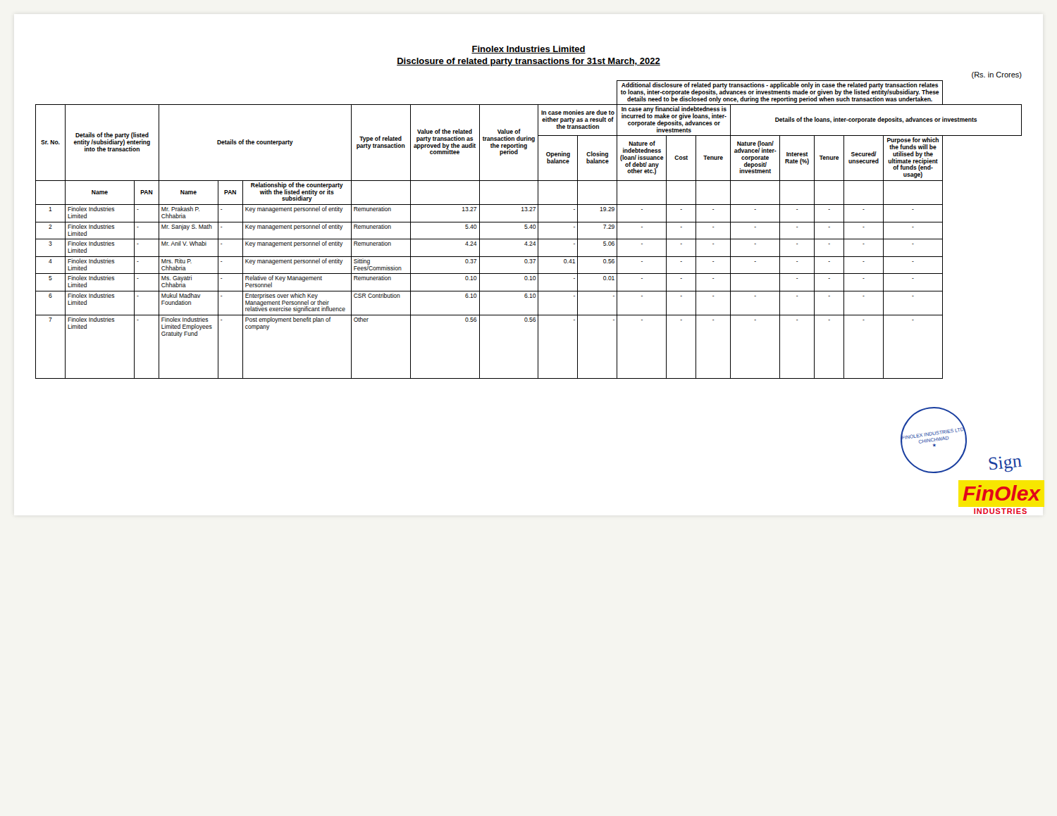Finolex Industries Limited
Disclosure of related party transactions for 31st March, 2022
(Rs. in Crores)
| | Additional disclosure of related party transactions - applicable only in case the related party transaction relates to loans, inter-corporate deposits, advances or investments made or given by the listed entity/subsidiary. These details need to be disclosed only once, during the reporting period when such transaction was undertaken. |
| --- | --- |
| Sr. No. | Details of the party (listed entity /subsidiary) entering into the transaction | Details of the counterparty | Type of related party transaction | Value of the related party transaction as approved by the audit committee | Value of transaction during the reporting period | In case monies are due to either party as a result of the transaction | In case any financial indebtedness is incurred to make or give loans, inter-corporate deposits, advances or investments | Details of the loans, inter-corporate deposits, advances or investments |
| Opening balance | Closing balance | Nature of indebtedness (loan/ issuance of debt/ any other etc.) | Cost | Tenure | Nature (loan/ advance/ inter-corporate deposit/ investment | Interest Rate (%) | Tenure | Secured/ unsecured | Purpose for which the funds will be utilised by the ultimate recipient of funds (end-usage) |
| | Name | PAN | Name | PAN | Relationship of the counterparty with the listed entity or its subsidiary | | | | | | | | | | | | | |
| 1 | Finolex Industries Limited | - | Mr. Prakash P. Chhabria | - | Key management personnel of entity | Remuneration | 13.27 | 13.27 | - | 19.29 | - | - | - | - | - | - | - | - |
| 2 | Finolex Industries Limited | - | Mr. Sanjay S. Math | - | Key management personnel of entity | Remuneration | 5.40 | 5.40 | - | 7.29 | - | - | - | - | - | - | - | - |
| 3 | Finolex Industries Limited | - | Mr. Anil V. Whabi | - | Key management personnel of entity | Remuneration | 4.24 | 4.24 | - | 5.06 | - | - | - | - | - | - | - | - |
| 4 | Finolex Industries Limited | - | Mrs. Ritu P. Chhabria | - | Key management personnel of entity | Sitting Fees/Commission | 0.37 | 0.37 | 0.41 | 0.56 | - | - | - | - | - | - | - | - |
| 5 | Finolex Industries Limited | - | Ms. Gayatri Chhabria | - | Relative of Key Management Personnel | Remuneration | 0.10 | 0.10 | - | 0.01 | - | - | - | | - | - | - | - |
| 6 | Finolex Industries Limited | - | Mukul Madhav Foundation | - | Enterprises over which Key Management Personnel or their relatives exercise significant influence | CSR Contribution | 6.10 | 6.10 | - | - | - | - | - | - | - | - | - | - |
| 7 | Finolex Industries Limited | - | Finolex Industries Limited Employees Gratuity Fund | - | Post employment benefit plan of company | Other | 0.56 | 0.56 | - | - | - | - | - | - | - | - | - | - |
FINOLEX INDUSTRIES LTD
CHINCHWAD
★
Sign
FinOlex INDUSTRIES